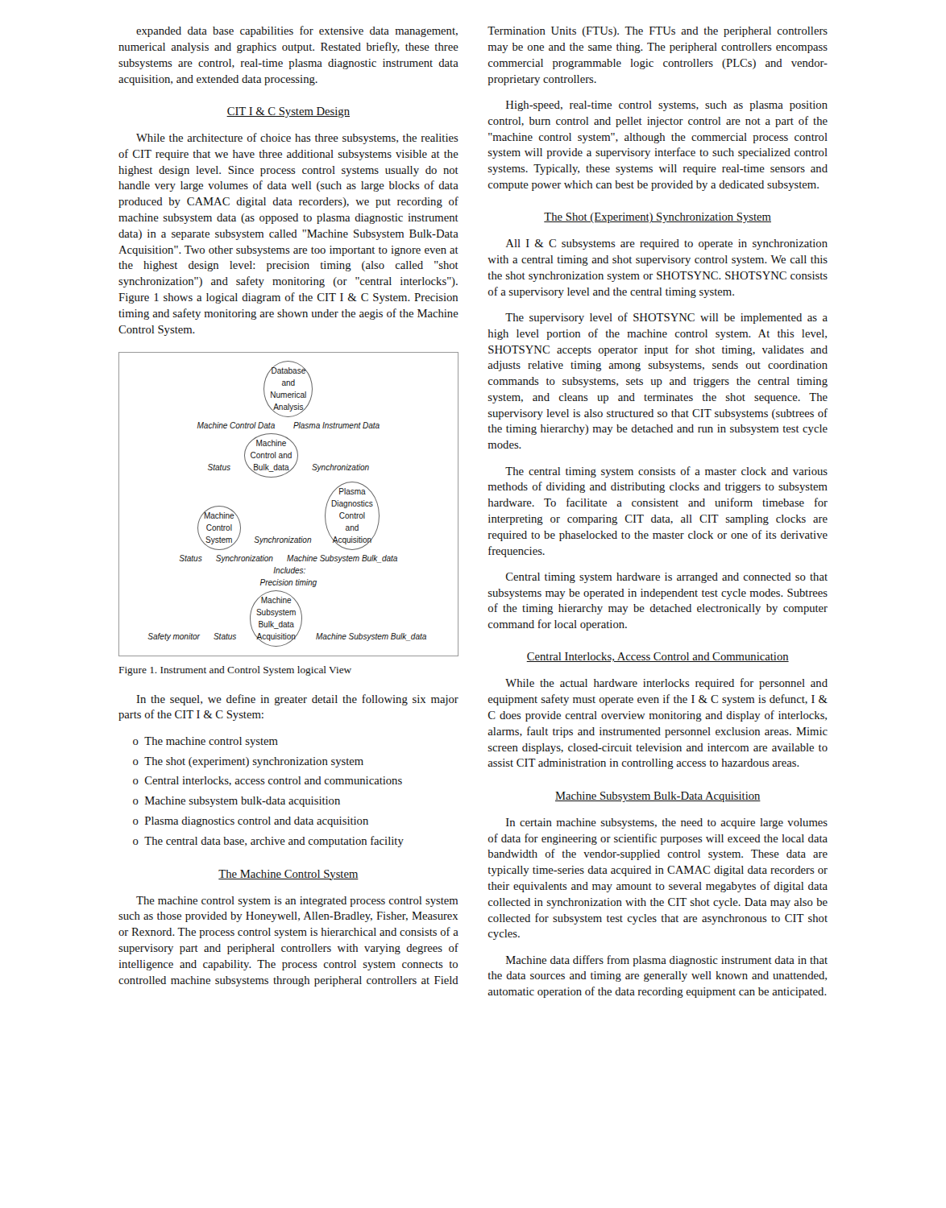expanded data base capabilities for extensive data management, numerical analysis and graphics output. Restated briefly, these three subsystems are control, real-time plasma diagnostic instrument data acquisition, and extended data processing.
CIT I & C System Design
While the architecture of choice has three subsystems, the realities of CIT require that we have three additional subsystems visible at the highest design level. Since process control systems usually do not handle very large volumes of data well (such as large blocks of data produced by CAMAC digital data recorders), we put recording of machine subsystem data (as opposed to plasma diagnostic instrument data) in a separate subsystem called "Machine Subsystem Bulk-Data Acquisition". Two other subsystems are too important to ignore even at the highest design level: precision timing (also called "shot synchronization") and safety monitoring (or "central interlocks"). Figure 1 shows a logical diagram of the CIT I & C System. Precision timing and safety monitoring are shown under the aegis of the Machine Control System.
Database
and
Numerical
Analysis
Machine Control Data Plasma Instrument Data
Status Machine
Control and
Bulk_data Synchronization
Machine
Control
System Synchronization Plasma
Diagnostics
Control
and
Acquisition
Status Synchronization Machine Subsystem Bulk_data
Includes:
Precision timing
Safety monitor Status Machine
Subsystem
Bulk_data
Acquisition Machine Subsystem Bulk_data
Figure 1. Instrument and Control System logical View
In the sequel, we define in greater detail the following six major parts of the CIT I & C System:
The machine control system
The shot (experiment) synchronization system
Central interlocks, access control and communications
Machine subsystem bulk-data acquisition
Plasma diagnostics control and data acquisition
The central data base, archive and computation facility
The Machine Control System
The machine control system is an integrated process control system such as those provided by Honeywell, Allen-Bradley, Fisher, Measurex or Rexnord. The process control system is hierarchical and consists of a supervisory part and peripheral controllers with varying degrees of intelligence and capability. The process control system connects to controlled machine subsystems through peripheral controllers at Field Termination Units (FTUs). The FTUs and the peripheral controllers may be one and the same thing. The peripheral controllers encompass commercial programmable logic controllers (PLCs) and vendor-proprietary controllers.
High-speed, real-time control systems, such as plasma position control, burn control and pellet injector control are not a part of the "machine control system", although the commercial process control system will provide a supervisory interface to such specialized control systems. Typically, these systems will require real-time sensors and compute power which can best be provided by a dedicated subsystem.
The Shot (Experiment) Synchronization System
All I & C subsystems are required to operate in synchronization with a central timing and shot supervisory control system. We call this the shot synchronization system or SHOTSYNC. SHOTSYNC consists of a supervisory level and the central timing system.
The supervisory level of SHOTSYNC will be implemented as a high level portion of the machine control system. At this level, SHOTSYNC accepts operator input for shot timing, validates and adjusts relative timing among subsystems, sends out coordination commands to subsystems, sets up and triggers the central timing system, and cleans up and terminates the shot sequence. The supervisory level is also structured so that CIT subsystems (subtrees of the timing hierarchy) may be detached and run in subsystem test cycle modes.
The central timing system consists of a master clock and various methods of dividing and distributing clocks and triggers to subsystem hardware. To facilitate a consistent and uniform timebase for interpreting or comparing CIT data, all CIT sampling clocks are required to be phaselocked to the master clock or one of its derivative frequencies.
Central timing system hardware is arranged and connected so that subsystems may be operated in independent test cycle modes. Subtrees of the timing hierarchy may be detached electronically by computer command for local operation.
Central Interlocks, Access Control and Communication
While the actual hardware interlocks required for personnel and equipment safety must operate even if the I & C system is defunct, I & C does provide central overview monitoring and display of interlocks, alarms, fault trips and instrumented personnel exclusion areas. Mimic screen displays, closed-circuit television and intercom are available to assist CIT administration in controlling access to hazardous areas.
Machine Subsystem Bulk-Data Acquisition
In certain machine subsystems, the need to acquire large volumes of data for engineering or scientific purposes will exceed the local data bandwidth of the vendor-supplied control system. These data are typically time-series data acquired in CAMAC digital data recorders or their equivalents and may amount to several megabytes of digital data collected in synchronization with the CIT shot cycle. Data may also be collected for subsystem test cycles that are asynchronous to CIT shot cycles.
Machine data differs from plasma diagnostic instrument data in that the data sources and timing are generally well known and unattended, automatic operation of the data recording equipment can be anticipated.